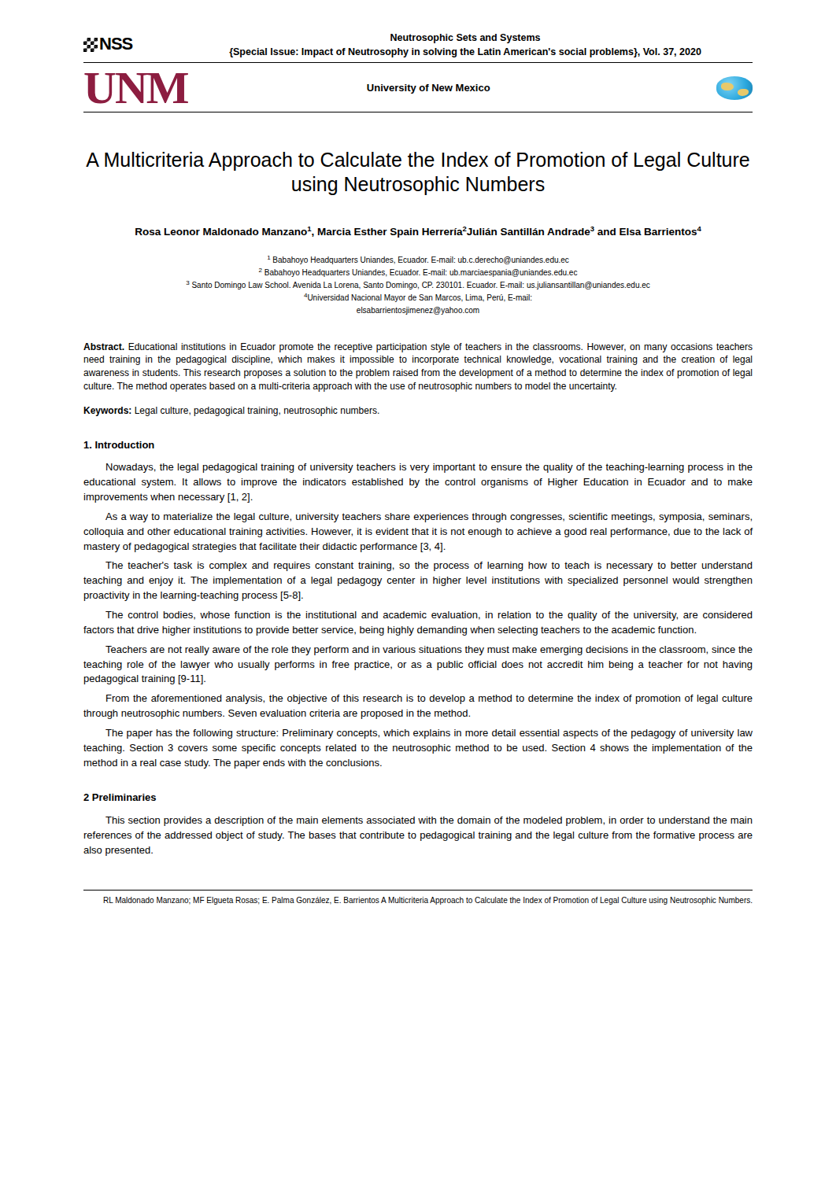NSS
Neutrosophic Sets and Systems
{Special Issue: Impact of Neutrosophy in solving the Latin American's social problems}, Vol. 37, 2020
UNM
University of New Mexico
A Multicriteria Approach to Calculate the Index of Promotion of Legal Culture using Neutrosophic Numbers
Rosa Leonor Maldonado Manzano1, Marcia Esther Spain Herrería2Julián Santillán Andrade3 and Elsa Barrientos4
1 Babahoyo Headquarters Uniandes, Ecuador. E-mail: ub.c.derecho@uniandes.edu.ec
2 Babahoyo Headquarters Uniandes, Ecuador. E-mail: ub.marciaespania@uniandes.edu.ec
3 Santo Domingo Law School. Avenida La Lorena, Santo Domingo, CP. 230101. Ecuador. E-mail: us.juliansantillan@uniandes.edu.ec
4Universidad Nacional Mayor de San Marcos, Lima, Perú, E-mail:
elsabarrientosjimenez@yahoo.com
Abstract. Educational institutions in Ecuador promote the receptive participation style of teachers in the classrooms. However, on many occasions teachers need training in the pedagogical discipline, which makes it impossible to incorporate technical knowledge, vocational training and the creation of legal awareness in students. This research proposes a solution to the problem raised from the development of a method to determine the index of promotion of legal culture. The method operates based on a multi-criteria approach with the use of neutrosophic numbers to model the uncertainty.
Keywords: Legal culture, pedagogical training, neutrosophic numbers.
1. Introduction
Nowadays, the legal pedagogical training of university teachers is very important to ensure the quality of the teaching-learning process in the educational system. It allows to improve the indicators established by the control organisms of Higher Education in Ecuador and to make improvements when necessary [1, 2].
As a way to materialize the legal culture, university teachers share experiences through congresses, scientific meetings, symposia, seminars, colloquia and other educational training activities. However, it is evident that it is not enough to achieve a good real performance, due to the lack of mastery of pedagogical strategies that facilitate their didactic performance [3, 4].
The teacher's task is complex and requires constant training, so the process of learning how to teach is necessary to better understand teaching and enjoy it. The implementation of a legal pedagogy center in higher level institutions with specialized personnel would strengthen proactivity in the learning-teaching process [5-8].
The control bodies, whose function is the institutional and academic evaluation, in relation to the quality of the university, are considered factors that drive higher institutions to provide better service, being highly demanding when selecting teachers to the academic function.
Teachers are not really aware of the role they perform and in various situations they must make emerging decisions in the classroom, since the teaching role of the lawyer who usually performs in free practice, or as a public official does not accredit him being a teacher for not having pedagogical training [9-11].
From the aforementioned analysis, the objective of this research is to develop a method to determine the index of promotion of legal culture through neutrosophic numbers. Seven evaluation criteria are proposed in the method.
The paper has the following structure: Preliminary concepts, which explains in more detail essential aspects of the pedagogy of university law teaching. Section 3 covers some specific concepts related to the neutrosophic method to be used. Section 4 shows the implementation of the method in a real case study. The paper ends with the conclusions.
2 Preliminaries
This section provides a description of the main elements associated with the domain of the modeled problem, in order to understand the main references of the addressed object of study. The bases that contribute to pedagogical training and the legal culture from the formative process are also presented.
RL Maldonado Manzano; MF Elgueta Rosas; E. Palma González, E. Barrientos A Multicriteria Approach to Calculate the Index of Promotion of Legal Culture using Neutrosophic Numbers.